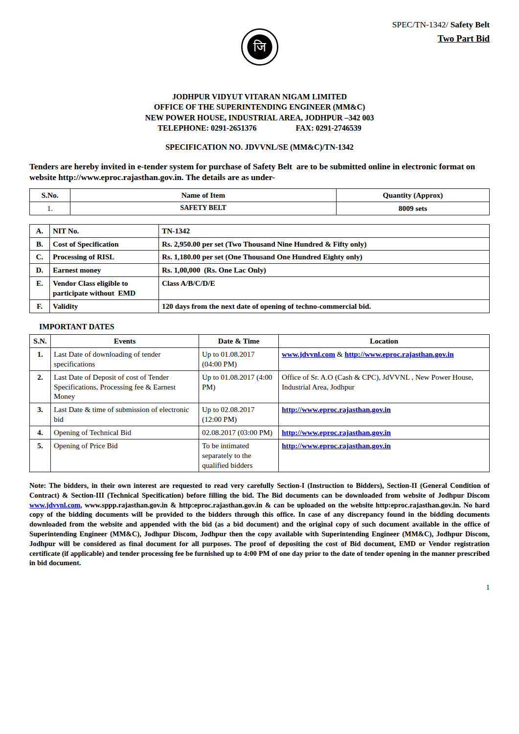SPEC/TN-1342/ Safety Belt
Two Part Bid
JODHPUR VIDYUT VITARAN NIGAM LIMITED
OFFICE OF THE SUPERINTENDING ENGINEER (MM&C)
NEW POWER HOUSE, INDUSTRIAL AREA, JODHPUR –342 003
TELEPHONE: 0291-2651376 FAX: 0291-2746539
SPECIFICATION NO. JDVVNL/SE (MM&C)/TN-1342
Tenders are hereby invited in e-tender system for purchase of Safety Belt are to be submitted online in electronic format on website http://www.eproc.rajasthan.gov.in. The details are as under-
| S.No. | Name of Item | Quantity (Approx) |
| --- | --- | --- |
| 1. | SAFETY BELT | 8009 sets |
| A. | NIT No. | TN-1342 |
| B. | Cost of Specification | Rs. 2,950.00 per set (Two Thousand Nine Hundred & Fifty only) |
| C. | Processing of RISL | Rs. 1,180.00 per set (One Thousand One Hundred Eighty only) |
| D. | Earnest money | Rs. 1,00,000 (Rs. One Lac Only) |
| E. | Vendor Class eligible to participate without EMD | Class A/B/C/D/E |
| F. | Validity | 120 days from the next date of opening of techno-commercial bid. |
IMPORTANT DATES
| S.N. | Events | Date & Time | Location |
| --- | --- | --- | --- |
| 1. | Last Date of downloading of tender specifications | Up to 01.08.2017 (04:00 PM) | www.jdvvnl.com & http://www.eproc.rajasthan.gov.in |
| 2. | Last Date of Deposit of cost of Tender Specifications, Processing fee & Earnest Money | Up to 01.08.2017 (4:00 PM) | Office of Sr. A.O (Cash & CPC), JdVVNL , New Power House, Industrial Area, Jodhpur |
| 3. | Last Date & time of submission of electronic bid | Up to 02.08.2017 (12:00 PM) | http://www.eproc.rajasthan.gov.in |
| 4. | Opening of Technical Bid | 02.08.2017 (03:00 PM) | http://www.eproc.rajasthan.gov.in |
| 5. | Opening of Price Bid | To be intimated separately to the qualified bidders | http://www.eproc.rajasthan.gov.in |
Note: The bidders, in their own interest are requested to read very carefully Section-I (Instruction to Bidders), Section-II (General Condition of Contract) & Section-III (Technical Specification) before filling the bid. The Bid documents can be downloaded from website of Jodhpur Discom www.jdvvnl.com, www.sppp.rajasthan.gov.in & http:eproc.rajasthan.gov.in & can be uploaded on the website http:eproc.rajasthan.gov.in. No hard copy of the bidding documents will be provided to the bidders through this office. In case of any discrepancy found in the bidding documents downloaded from the website and appended with the bid (as a bid document) and the original copy of such document available in the office of Superintending Engineer (MM&C), Jodhpur Discom, Jodhpur then the copy available with Superintending Engineer (MM&C), Jodhpur Discom, Jodhpur will be considered as final document for all purposes. The proof of depositing the cost of Bid document, EMD or Vendor registration certificate (if applicable) and tender processing fee be furnished up to 4:00 PM of one day prior to the date of tender opening in the manner prescribed in bid document.
1